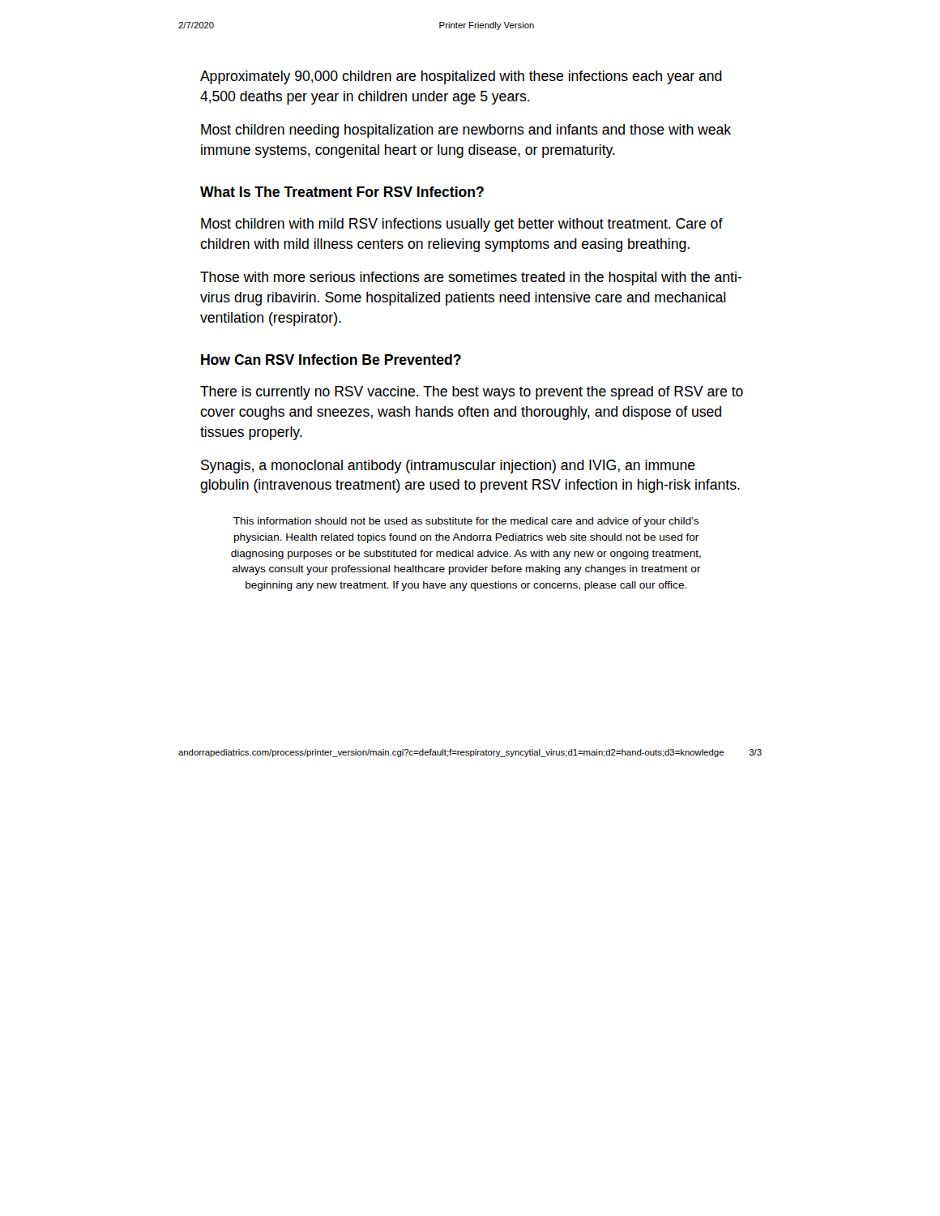2/7/2020 Printer Friendly Version
Approximately 90,000 children are hospitalized with these infections each year and 4,500 deaths per year in children under age 5 years.
Most children needing hospitalization are newborns and infants and those with weak immune systems, congenital heart or lung disease, or prematurity.
What Is The Treatment For RSV Infection?
Most children with mild RSV infections usually get better without treatment. Care of children with mild illness centers on relieving symptoms and easing breathing.
Those with more serious infections are sometimes treated in the hospital with the anti-virus drug ribavirin. Some hospitalized patients need intensive care and mechanical ventilation (respirator).
How Can RSV Infection Be Prevented?
There is currently no RSV vaccine. The best ways to prevent the spread of RSV are to cover coughs and sneezes, wash hands often and thoroughly, and dispose of used tissues properly.
Synagis, a monoclonal antibody (intramuscular injection) and IVIG, an immune globulin (intravenous treatment) are used to prevent RSV infection in high-risk infants.
This information should not be used as substitute for the medical care and advice of your child’s physician. Health related topics found on the Andorra Pediatrics web site should not be used for diagnosing purposes or be substituted for medical advice. As with any new or ongoing treatment, always consult your professional healthcare provider before making any changes in treatment or beginning any new treatment. If you have any questions or concerns, please call our office.
andorrapediatrics.com/process/printer_version/main.cgi?c=default;f=respiratory_syncytial_virus;d1=main;d2=hand-outs;d3=knowledge 3/3